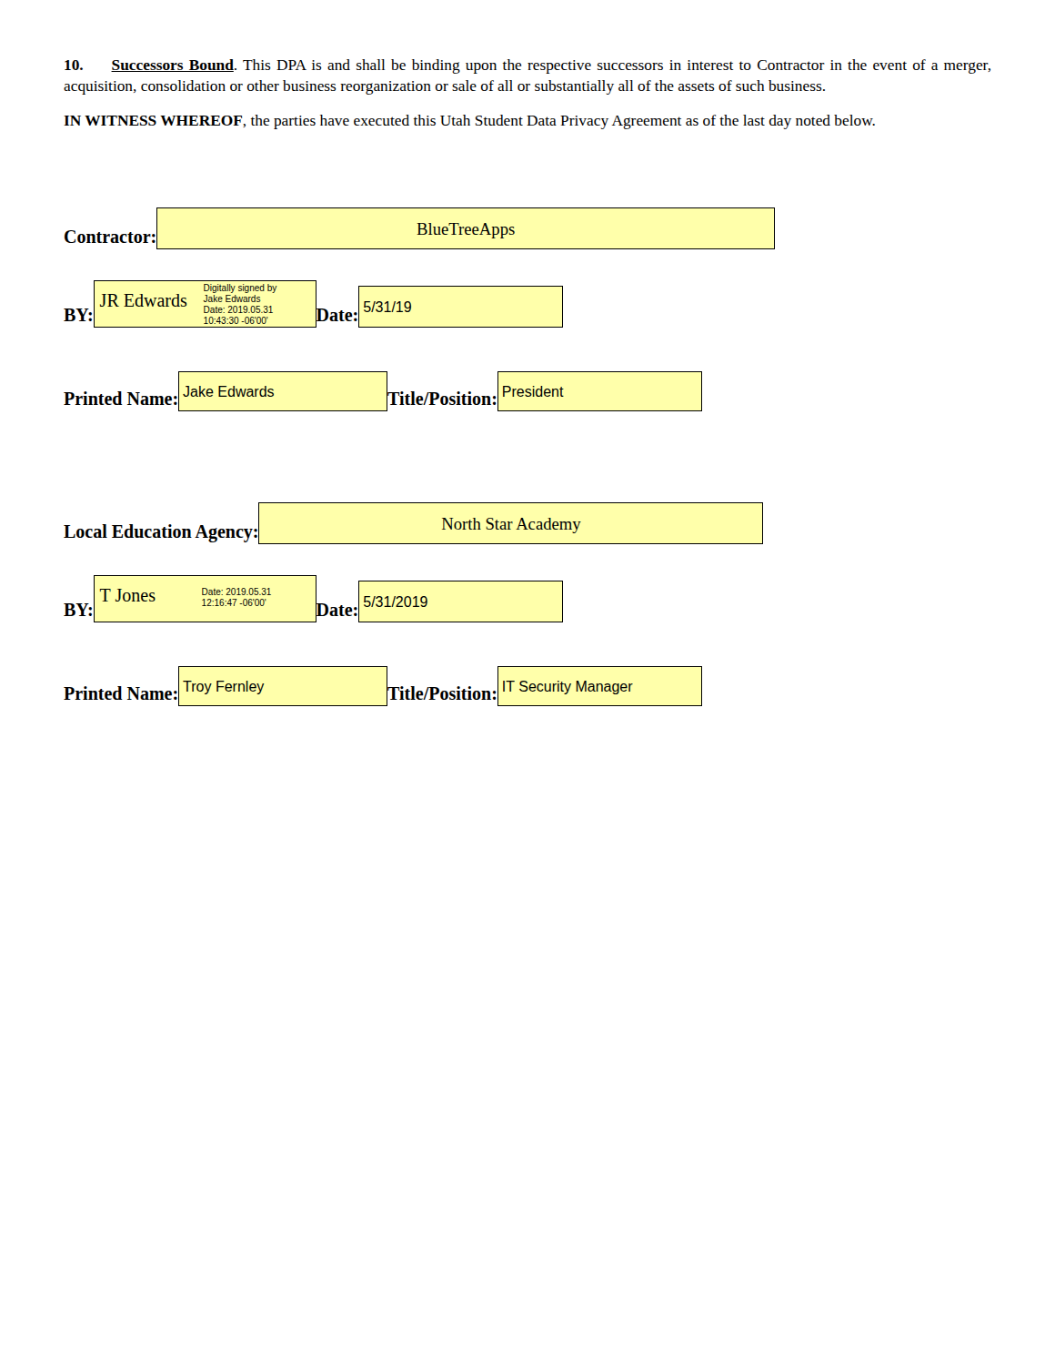10. Successors Bound. This DPA is and shall be binding upon the respective successors in interest to Contractor in the event of a merger, acquisition, consolidation or other business reorganization or sale of all or substantially all of the assets of such business.
IN WITNESS WHEREOF, the parties have executed this Utah Student Data Privacy Agreement as of the last day noted below.
Contractor: BlueTreeApps
BY: JR Edwards Digitally signed by
Jake Edwards
Date: 2019.05.31
10:43:30 -06'00'Date: 5/31/19
Printed Name: Jake Edwards Title/Position: President
Local Education Agency: North Star Academy
BY: T Jones Date: 2019.05.31
12:16:47 -06'00'Date: 5/31/2019
Printed Name: Troy Fernley Title/Position: IT Security Manager